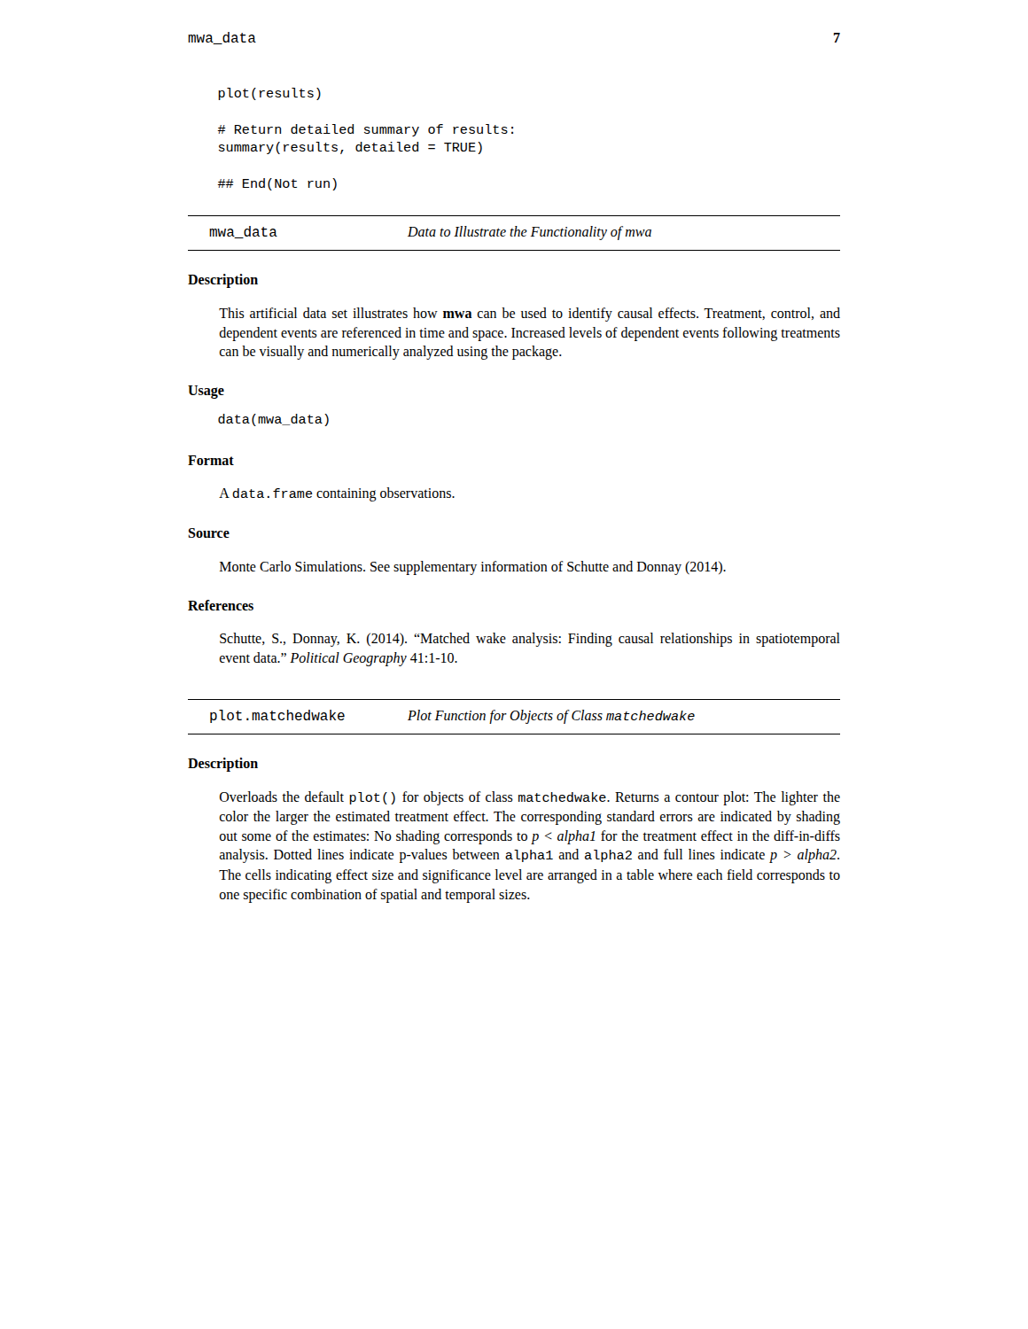mwa_data 7
plot(results)

# Return detailed summary of results:
summary(results, detailed = TRUE)

## End(Not run)
mwa_data Data to Illustrate the Functionality of mwa
Description
This artificial data set illustrates how mwa can be used to identify causal effects. Treatment, control, and dependent events are referenced in time and space. Increased levels of dependent events following treatments can be visually and numerically analyzed using the package.
Usage
data(mwa_data)
Format
A data.frame containing observations.
Source
Monte Carlo Simulations. See supplementary information of Schutte and Donnay (2014).
References
Schutte, S., Donnay, K. (2014). “Matched wake analysis: Finding causal relationships in spatiotemporal event data.” Political Geography 41:1-10.
plot.matchedwake Plot Function for Objects of Class matchedwake
Description
Overloads the default plot() for objects of class matchedwake. Returns a contour plot: The lighter the color the larger the estimated treatment effect. The corresponding standard errors are indicated by shading out some of the estimates: No shading corresponds to p < alpha1 for the treatment effect in the diff-in-diffs analysis. Dotted lines indicate p-values between alpha1 and alpha2 and full lines indicate p > alpha2. The cells indicating effect size and significance level are arranged in a table where each field corresponds to one specific combination of spatial and temporal sizes.